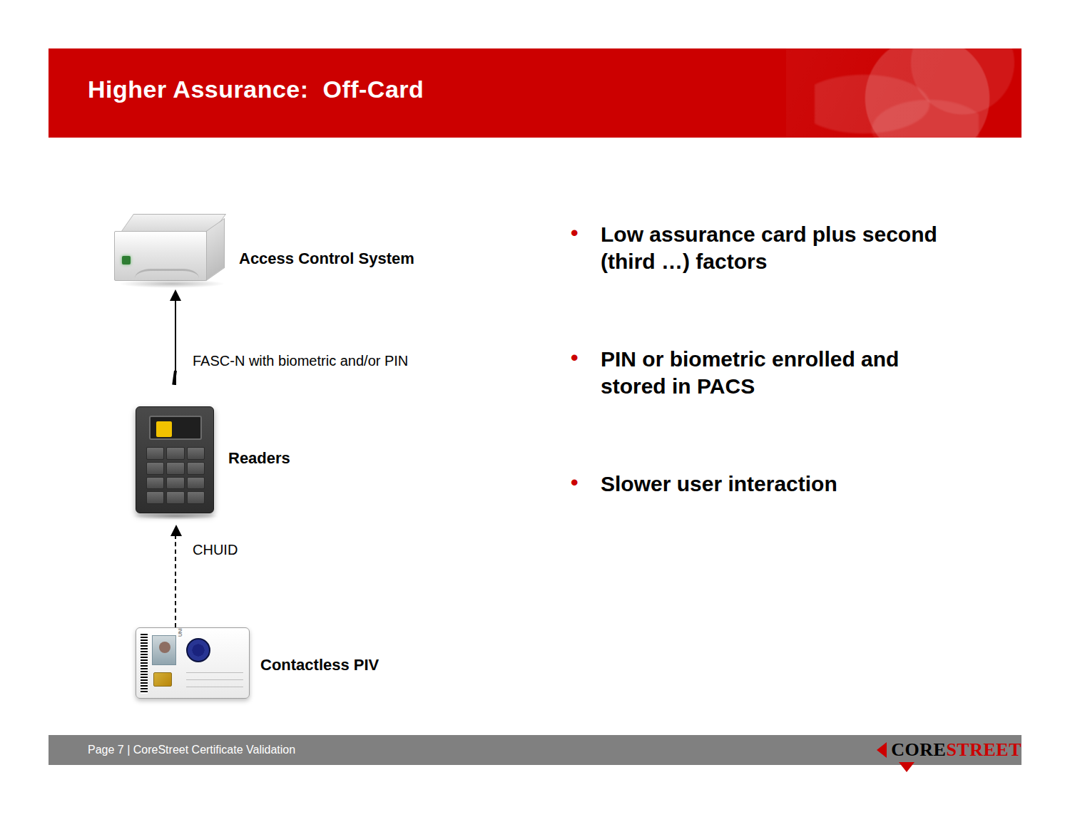Higher Assurance: Off-Card
Access Control System
FASC-N with biometric and/or PIN
Readers
CHUID
UNITED STATES
Contactless PIV
Low assurance card plus second (third …) factors
PIN or biometric enrolled and stored in PACS
Slower user interaction
Page 7 | CoreStreet Certificate Validation
CORE STREET